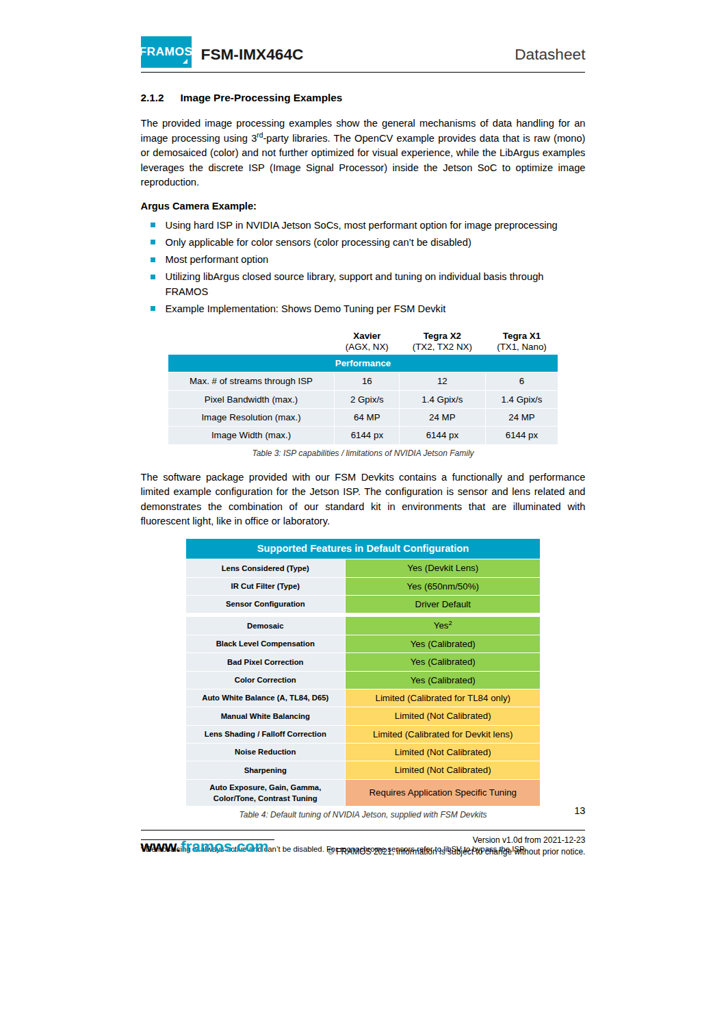FRAMOS
FSM-IMX464C
Datasheet
2.1.2 Image Pre-Processing Examples
The provided image processing examples show the general mechanisms of data handling for an image processing using 3rd-party libraries. The OpenCV example provides data that is raw (mono) or demosaiced (color) and not further optimized for visual experience, while the LibArgus examples leverages the discrete ISP (Image Signal Processor) inside the Jetson SoC to optimize image reproduction.
Argus Camera Example:
Using hard ISP in NVIDIA Jetson SoCs, most performant option for image preprocessing
Only applicable for color sensors (color processing can’t be disabled)
Most performant option
Utilizing libArgus closed source library, support and tuning on individual basis through FRAMOS
Example Implementation: Shows Demo Tuning per FSM Devkit
Table 3: ISP capabilities / limitations of NVIDIA Jetson Family
| | Xavier (AGX, NX) | Tegra X2 (TX2, TX2 NX) | Tegra X1 (TX1, Nano) |
| Performance |
| Max. # of streams through ISP | 16 | 12 | 6 |
| Pixel Bandwidth (max.) | 2 Gpix/s | 1.4 Gpix/s | 1.4 Gpix/s |
| Image Resolution (max.) | 64 MP | 24 MP | 24 MP |
| Image Width (max.) | 6144 px | 6144 px | 6144 px |
The software package provided with our FSM Devkits contains a functionally and performance limited example configuration for the Jetson ISP. The configuration is sensor and lens related and demonstrates the combination of our standard kit in environments that are illuminated with fluorescent light, like in office or laboratory.
Table 4: Default tuning of NVIDIA Jetson, supplied with FSM Devkits
| Supported Features in Default Configuration |
| Lens Considered (Type) | Yes (Devkit Lens) |
| IR Cut Filter (Type) | Yes (650nm/50%) |
| Sensor Configuration | Driver Default |
| Demosaic | Yes 2 |
| Black Level Compensation | Yes (Calibrated) |
| Bad Pixel Correction | Yes (Calibrated) |
| Color Correction | Yes (Calibrated) |
| Auto White Balance (A, TL84, D65) | Limited (Calibrated for TL84 only) |
| Manual White Balancing | Limited (Not Calibrated) |
| Lens Shading / Falloff Correction | Limited (Calibrated for Devkit lens) |
| Noise Reduction | Limited (Not Calibrated) |
| Sharpening | Limited (Not Calibrated) |
| Auto Exposure, Gain, Gamma, Color/Tone, Contrast Tuning | Requires Application Specific Tuning |
2 Demosaicing is always active and can’t be disabled. For monochrome sensors refer to libSV to bypass the ISP.
13
www. framos.com
Version v1.0d from 2021-12-23
© FRAMOS 2021, information is subject to change without prior notice.